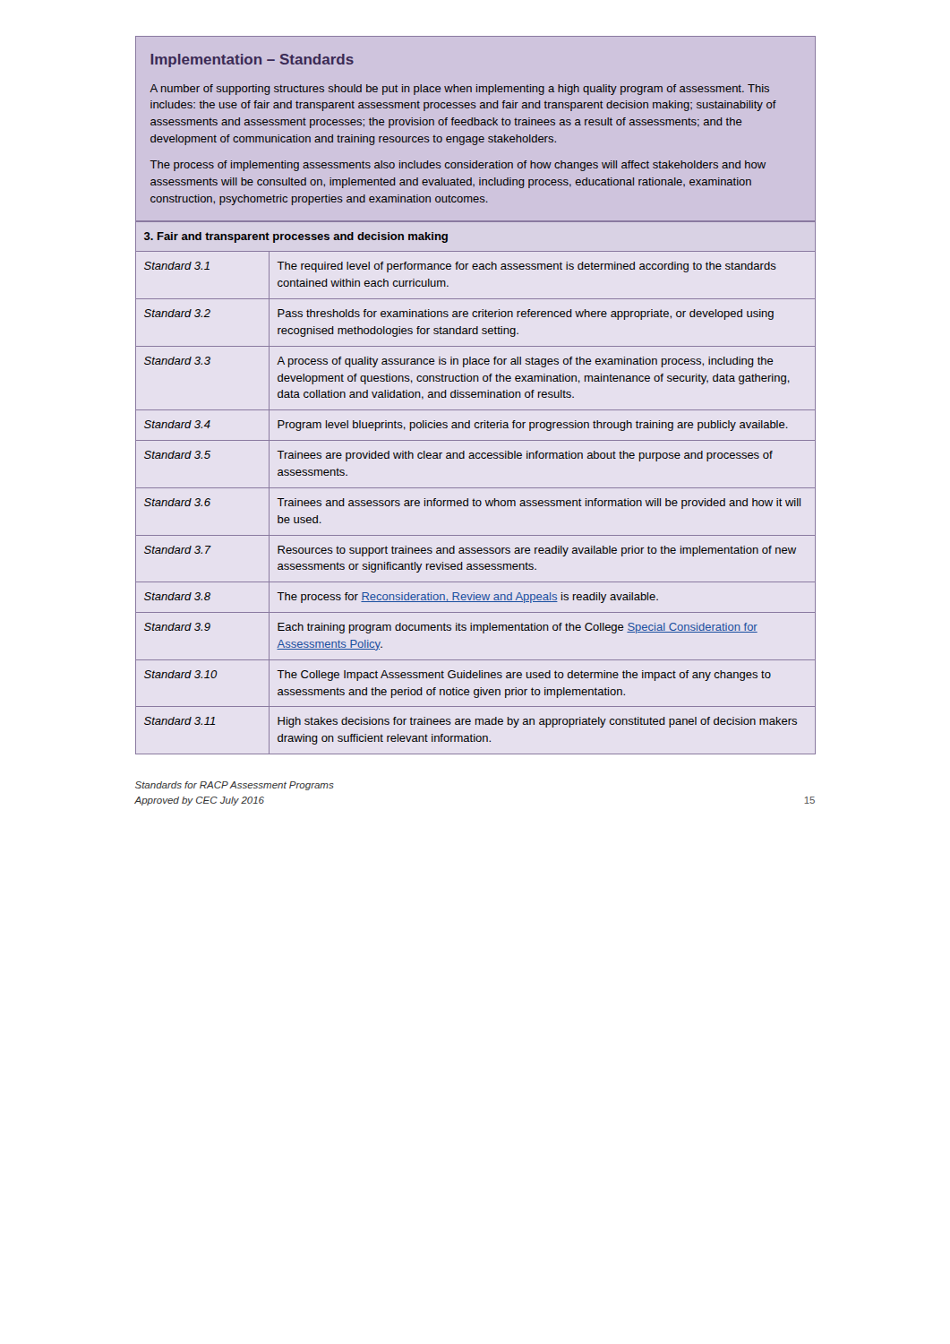Implementation – Standards
A number of supporting structures should be put in place when implementing a high quality program of assessment. This includes: the use of fair and transparent assessment processes and fair and transparent decision making; sustainability of assessments and assessment processes; the provision of feedback to trainees as a result of assessments; and the development of communication and training resources to engage stakeholders.
The process of implementing assessments also includes consideration of how changes will affect stakeholders and how assessments will be consulted on, implemented and evaluated, including process, educational rationale, examination construction, psychometric properties and examination outcomes.
| 3. Fair and transparent processes and decision making |
| Standard 3.1 | The required level of performance for each assessment is determined according to the standards contained within each curriculum. |
| Standard 3.2 | Pass thresholds for examinations are criterion referenced where appropriate, or developed using recognised methodologies for standard setting. |
| Standard 3.3 | A process of quality assurance is in place for all stages of the examination process, including the development of questions, construction of the examination, maintenance of security, data gathering, data collation and validation, and dissemination of results. |
| Standard 3.4 | Program level blueprints, policies and criteria for progression through training are publicly available. |
| Standard 3.5 | Trainees are provided with clear and accessible information about the purpose and processes of assessments. |
| Standard 3.6 | Trainees and assessors are informed to whom assessment information will be provided and how it will be used. |
| Standard 3.7 | Resources to support trainees and assessors are readily available prior to the implementation of new assessments or significantly revised assessments. |
| Standard 3.8 | The process for Reconsideration, Review and Appeals is readily available. |
| Standard 3.9 | Each training program documents its implementation of the College Special Consideration for Assessments Policy . |
| Standard 3.10 | The College Impact Assessment Guidelines are used to determine the impact of any changes to assessments and the period of notice given prior to implementation. |
| Standard 3.11 | High stakes decisions for trainees are made by an appropriately constituted panel of decision makers drawing on sufficient relevant information. |
Standards for RACP Assessment Programs
Approved by CEC July 2016
15